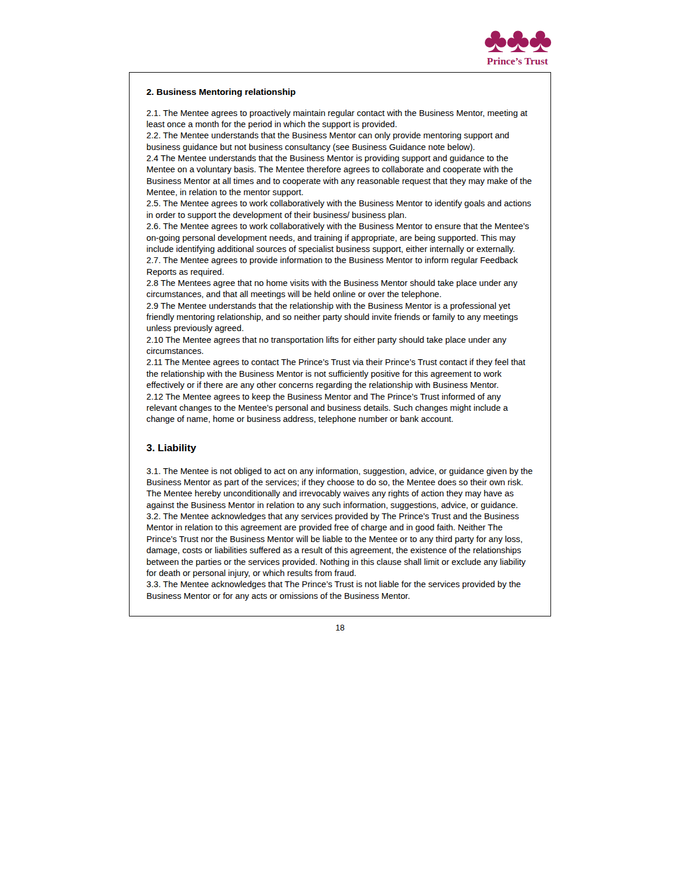♣♣♣
Prince’s Trust
2. Business Mentoring relationship
2.1. The Mentee agrees to proactively maintain regular contact with the Business Mentor, meeting at least once a month for the period in which the support is provided.
2.2. The Mentee understands that the Business Mentor can only provide mentoring support and business guidance but not business consultancy (see Business Guidance note below).
2.4 The Mentee understands that the Business Mentor is providing support and guidance to the Mentee on a voluntary basis. The Mentee therefore agrees to collaborate and cooperate with the Business Mentor at all times and to cooperate with any reasonable request that they may make of the Mentee, in relation to the mentor support.
2.5. The Mentee agrees to work collaboratively with the Business Mentor to identify goals and actions in order to support the development of their business/ business plan.
2.6. The Mentee agrees to work collaboratively with the Business Mentor to ensure that the Mentee’s on-going personal development needs, and training if appropriate, are being supported. This may include identifying additional sources of specialist business support, either internally or externally.
2.7. The Mentee agrees to provide information to the Business Mentor to inform regular Feedback Reports as required.
2.8 The Mentees agree that no home visits with the Business Mentor should take place under any circumstances, and that all meetings will be held online or over the telephone.
2.9 The Mentee understands that the relationship with the Business Mentor is a professional yet friendly mentoring relationship, and so neither party should invite friends or family to any meetings unless previously agreed.
2.10 The Mentee agrees that no transportation lifts for either party should take place under any circumstances.
2.11 The Mentee agrees to contact The Prince’s Trust via their Prince’s Trust contact if they feel that the relationship with the Business Mentor is not sufficiently positive for this agreement to work effectively or if there are any other concerns regarding the relationship with Business Mentor.
2.12 The Mentee agrees to keep the Business Mentor and The Prince’s Trust informed of any relevant changes to the Mentee’s personal and business details. Such changes might include a change of name, home or business address, telephone number or bank account.
3. Liability
3.1. The Mentee is not obliged to act on any information, suggestion, advice, or guidance given by the Business Mentor as part of the services; if they choose to do so, the Mentee does so their own risk. The Mentee hereby unconditionally and irrevocably waives any rights of action they may have as against the Business Mentor in relation to any such information, suggestions, advice, or guidance.
3.2. The Mentee acknowledges that any services provided by The Prince’s Trust and the Business Mentor in relation to this agreement are provided free of charge and in good faith. Neither The Prince’s Trust nor the Business Mentor will be liable to the Mentee or to any third party for any loss, damage, costs or liabilities suffered as a result of this agreement, the existence of the relationships between the parties or the services provided. Nothing in this clause shall limit or exclude any liability for death or personal injury, or which results from fraud.
3.3. The Mentee acknowledges that The Prince’s Trust is not liable for the services provided by the Business Mentor or for any acts or omissions of the Business Mentor.
18